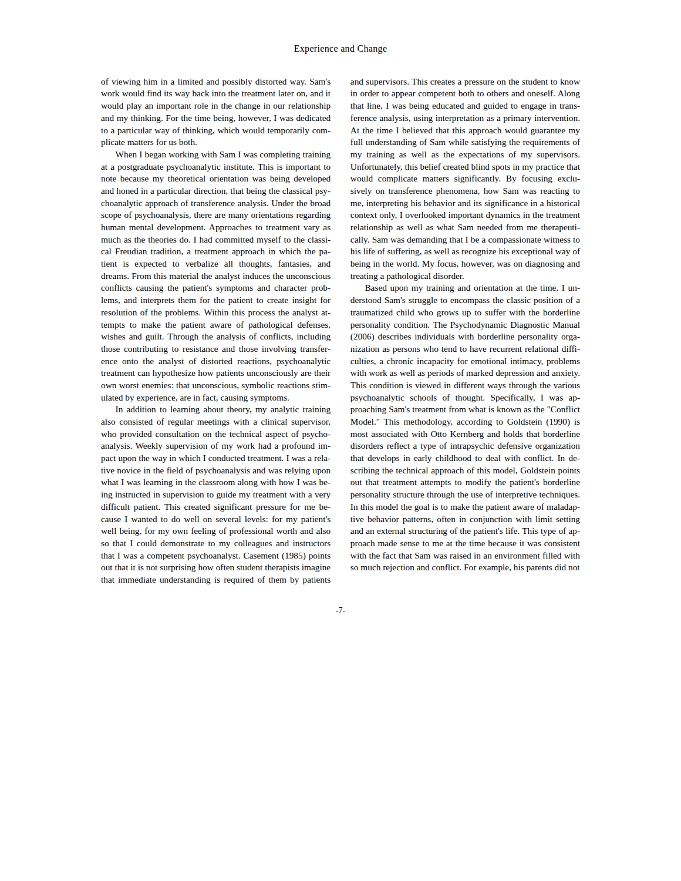Experience and Change
of viewing him in a limited and possibly distorted way. Sam's work would find its way back into the treatment later on, and it would play an important role in the change in our relationship and my thinking. For the time being, however, I was dedicated to a particular way of thinking, which would temporarily complicate matters for us both.
When I began working with Sam I was completing training at a postgraduate psychoanalytic institute. This is important to note because my theoretical orientation was being developed and honed in a particular direction, that being the classical psychoanalytic approach of transference analysis. Under the broad scope of psychoanalysis, there are many orientations regarding human mental development. Approaches to treatment vary as much as the theories do. I had committed myself to the classical Freudian tradition, a treatment approach in which the patient is expected to verbalize all thoughts, fantasies, and dreams. From this material the analyst induces the unconscious conflicts causing the patient's symptoms and character problems, and interprets them for the patient to create insight for resolution of the problems. Within this process the analyst attempts to make the patient aware of pathological defenses, wishes and guilt. Through the analysis of conflicts, including those contributing to resistance and those involving transference onto the analyst of distorted reactions, psychoanalytic treatment can hypothesize how patients unconsciously are their own worst enemies: that unconscious, symbolic reactions stimulated by experience, are in fact, causing symptoms.
In addition to learning about theory, my analytic training also consisted of regular meetings with a clinical supervisor, who provided consultation on the technical aspect of psychoanalysis. Weekly supervision of my work had a profound impact upon the way in which I conducted treatment. I was a relative novice in the field of psychoanalysis and was relying upon what I was learning in the classroom along with how I was being instructed in supervision to guide my treatment with a very difficult patient. This created significant pressure for me because I wanted to do well on several levels: for my patient's well being, for my own feeling of professional worth and also so that I could demonstrate to my colleagues and instructors that I was a competent psychoanalyst. Casement (1985) points out that it is not surprising how often student therapists imagine that immediate understanding is required of them by patients and supervisors. This creates a pressure on the student to know in order to appear competent both to others and oneself. Along that line, I was being educated and guided to engage in transference analysis, using interpretation as a primary intervention. At the time I believed that this approach would guarantee my full understanding of Sam while satisfying the requirements of my training as well as the expectations of my supervisors. Unfortunately, this belief created blind spots in my practice that would complicate matters significantly. By focusing exclusively on transference phenomena, how Sam was reacting to me, interpreting his behavior and its significance in a historical context only, I overlooked important dynamics in the treatment relationship as well as what Sam needed from me therapeutically. Sam was demanding that I be a compassionate witness to his life of suffering, as well as recognize his exceptional way of being in the world. My focus, however, was on diagnosing and treating a pathological disorder.
Based upon my training and orientation at the time, I understood Sam's struggle to encompass the classic position of a traumatized child who grows up to suffer with the borderline personality condition. The Psychodynamic Diagnostic Manual (2006) describes individuals with borderline personality organization as persons who tend to have recurrent relational difficulties, a chronic incapacity for emotional intimacy, problems with work as well as periods of marked depression and anxiety. This condition is viewed in different ways through the various psychoanalytic schools of thought. Specifically, I was approaching Sam's treatment from what is known as the "Conflict Model." This methodology, according to Goldstein (1990) is most associated with Otto Kernberg and holds that borderline disorders reflect a type of intrapsychic defensive organization that develops in early childhood to deal with conflict. In describing the technical approach of this model, Goldstein points out that treatment attempts to modify the patient's borderline personality structure through the use of interpretive techniques. In this model the goal is to make the patient aware of maladaptive behavior patterns, often in conjunction with limit setting and an external structuring of the patient's life. This type of approach made sense to me at the time because it was consistent with the fact that Sam was raised in an environment filled with so much rejection and conflict. For example, his parents did not
-7-